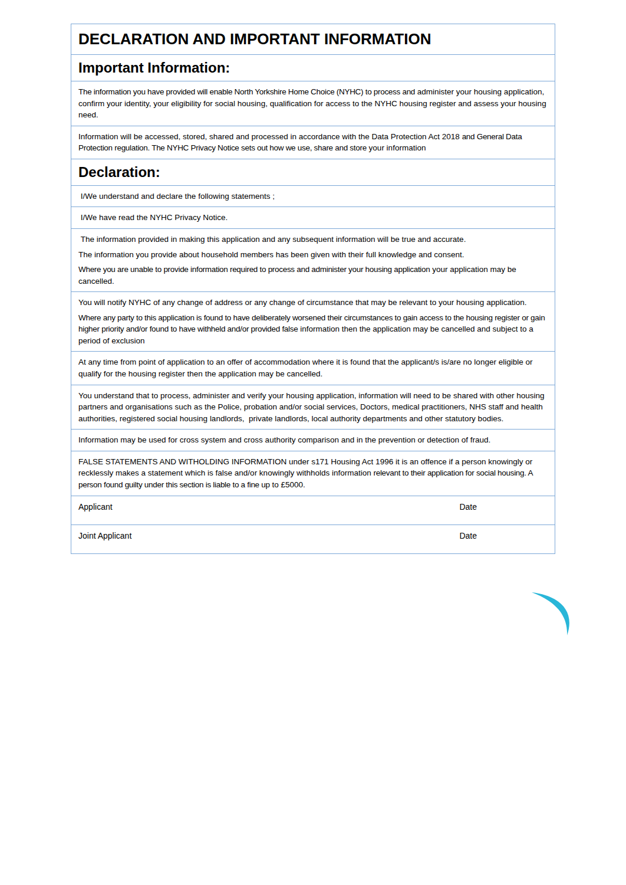DECLARATION AND IMPORTANT INFORMATION
Important Information:
The information you have provided will enable North Yorkshire Home Choice (NYHC) to process and administer your housing application, confirm your identity, your eligibility for social housing, qualification for access to the NYHC housing register and assess your housing need.
Information will be accessed, stored, shared and processed in accordance with the Data Protection Act 2018 and General Data Protection regulation. The NYHC Privacy Notice sets out how we use, share and store your information
Declaration:
I/We understand and declare the following statements ;
I/We have read the NYHC Privacy Notice.
The information provided in making this application and any subsequent information will be true and accurate.
The information you provide about household members has been given with their full knowledge and consent.
Where you are unable to provide information required to process and administer your housing application your application may be cancelled.
You will notify NYHC of any change of address or any change of circumstance that may be relevant to your housing application.
Where any party to this application is found to have deliberately worsened their circumstances to gain access to the housing register or gain higher priority and/or found to have withheld and/or provided false information then the application may be cancelled and subject to a period of exclusion
At any time from point of application to an offer of accommodation where it is found that the applicant/s is/are no longer eligible or qualify for the housing register then the application may be cancelled.
You understand that to process, administer and verify your housing application, information will need to be shared with other housing partners and organisations such as the Police, probation and/or social services, Doctors, medical practitioners, NHS staff and health authorities, registered social housing landlords, private landlords, local authority departments and other statutory bodies.
Information may be used for cross system and cross authority comparison and in the prevention or detection of fraud.
FALSE STATEMENTS AND WITHOLDING INFORMATION under s171 Housing Act 1996 it is an offence if a person knowingly or recklessly makes a statement which is false and/or knowingly withholds information relevant to their application for social housing. A person found guilty under this section is liable to a fine up to £5000.
Applicant Date
Joint Applicant Date